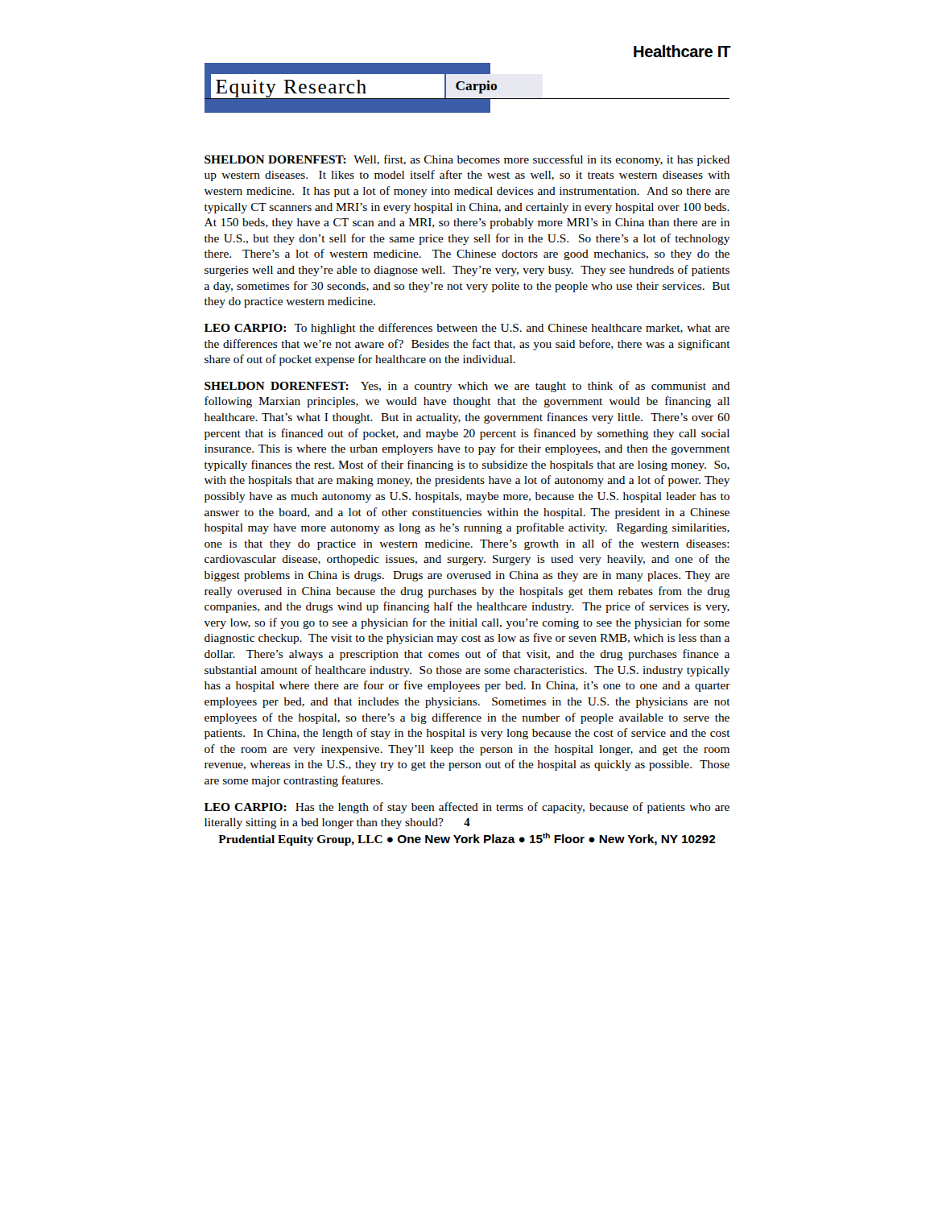Healthcare IT
Equity Research
Carpio
SHELDON DORENFEST: Well, first, as China becomes more successful in its economy, it has picked up western diseases. It likes to model itself after the west as well, so it treats western diseases with western medicine. It has put a lot of money into medical devices and instrumentation. And so there are typically CT scanners and MRI’s in every hospital in China, and certainly in every hospital over 100 beds. At 150 beds, they have a CT scan and a MRI, so there’s probably more MRI’s in China than there are in the U.S., but they don’t sell for the same price they sell for in the U.S. So there’s a lot of technology there. There’s a lot of western medicine. The Chinese doctors are good mechanics, so they do the surgeries well and they’re able to diagnose well. They’re very, very busy. They see hundreds of patients a day, sometimes for 30 seconds, and so they’re not very polite to the people who use their services. But they do practice western medicine.
LEO CARPIO: To highlight the differences between the U.S. and Chinese healthcare market, what are the differences that we’re not aware of? Besides the fact that, as you said before, there was a significant share of out of pocket expense for healthcare on the individual.
SHELDON DORENFEST: Yes, in a country which we are taught to think of as communist and following Marxian principles, we would have thought that the government would be financing all healthcare. That’s what I thought. But in actuality, the government finances very little. There’s over 60 percent that is financed out of pocket, and maybe 20 percent is financed by something they call social insurance. This is where the urban employers have to pay for their employees, and then the government typically finances the rest. Most of their financing is to subsidize the hospitals that are losing money. So, with the hospitals that are making money, the presidents have a lot of autonomy and a lot of power. They possibly have as much autonomy as U.S. hospitals, maybe more, because the U.S. hospital leader has to answer to the board, and a lot of other constituencies within the hospital. The president in a Chinese hospital may have more autonomy as long as he’s running a profitable activity. Regarding similarities, one is that they do practice in western medicine. There’s growth in all of the western diseases: cardiovascular disease, orthopedic issues, and surgery. Surgery is used very heavily, and one of the biggest problems in China is drugs. Drugs are overused in China as they are in many places. They are really overused in China because the drug purchases by the hospitals get them rebates from the drug companies, and the drugs wind up financing half the healthcare industry. The price of services is very, very low, so if you go to see a physician for the initial call, you’re coming to see the physician for some diagnostic checkup. The visit to the physician may cost as low as five or seven RMB, which is less than a dollar. There’s always a prescription that comes out of that visit, and the drug purchases finance a substantial amount of healthcare industry. So those are some characteristics. The U.S. industry typically has a hospital where there are four or five employees per bed. In China, it’s one to one and a quarter employees per bed, and that includes the physicians. Sometimes in the U.S. the physicians are not employees of the hospital, so there’s a big difference in the number of people available to serve the patients. In China, the length of stay in the hospital is very long because the cost of service and the cost of the room are very inexpensive. They’ll keep the person in the hospital longer, and get the room revenue, whereas in the U.S., they try to get the person out of the hospital as quickly as possible. Those are some major contrasting features.
LEO CARPIO: Has the length of stay been affected in terms of capacity, because of patients who are literally sitting in a bed longer than they should?
4
Prudential Equity Group, LLC ● One New York Plaza ● 15th Floor ● New York, NY 10292